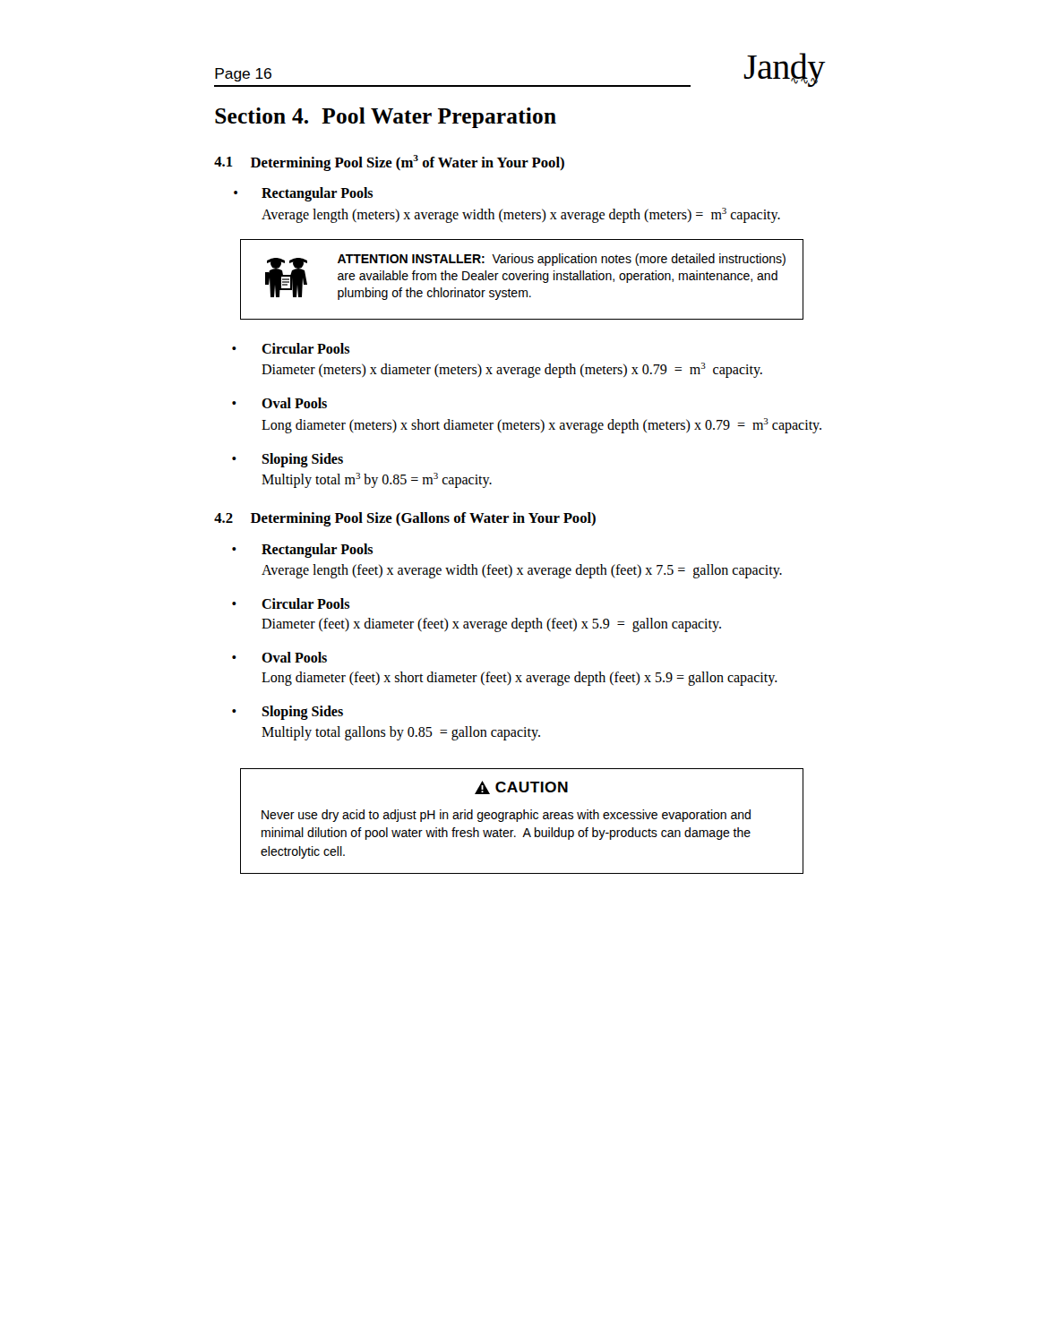Page 16
Jandy
∿∿∿
Section 4. Pool Water Preparation
4.1 Determining Pool Size (m3 of Water in Your Pool)
• Rectangular Pools Average length (meters) x average width (meters) x average depth (meters) = m3 capacity.
ATTENTION INSTALLER: Various application notes (more detailed instructions) are available from the Dealer covering installation, operation, maintenance, and plumbing of the chlorinator system.
• Circular Pools Diameter (meters) x diameter (meters) x average depth (meters) x 0.79 = m3 capacity.
• Oval Pools Long diameter (meters) x short diameter (meters) x average depth (meters) x 0.79 = m3 capacity.
• Sloping Sides Multiply total m3 by 0.85 = m3 capacity.
4.2 Determining Pool Size (Gallons of Water in Your Pool)
• Rectangular Pools Average length (feet) x average width (feet) x average depth (feet) x 7.5 = gallon capacity.
• Circular Pools Diameter (feet) x diameter (feet) x average depth (feet) x 5.9 = gallon capacity.
• Oval Pools Long diameter (feet) x short diameter (feet) x average depth (feet) x 5.9 = gallon capacity.
• Sloping Sides Multiply total gallons by 0.85 = gallon capacity.
CAUTION
Never use dry acid to adjust pH in arid geographic areas with excessive evaporation and minimal dilution of pool water with fresh water. A buildup of by-products can damage the electrolytic cell.